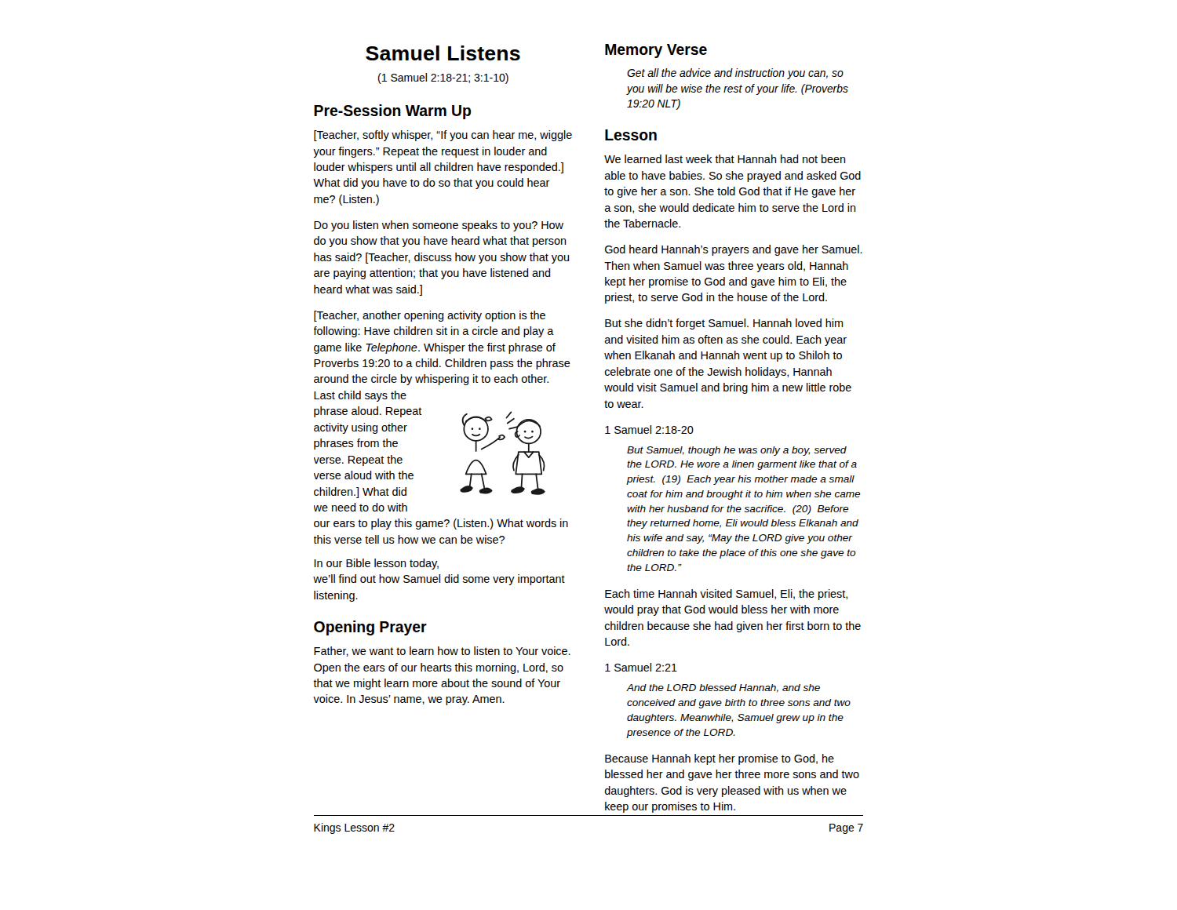Samuel Listens
(1 Samuel 2:18-21; 3:1-10)
Pre-Session Warm Up
[Teacher, softly whisper, “If you can hear me, wiggle your fingers.” Repeat the request in louder and louder whispers until all children have responded.] What did you have to do so that you could hear me? (Listen.)
Do you listen when someone speaks to you? How do you show that you have heard what that person has said? [Teacher, discuss how you show that you are paying attention; that you have listened and heard what was said.]
[Teacher, another opening activity option is the following: Have children sit in a circle and play a game like Telephone. Whisper the first phrase of Proverbs 19:20 to a child. Children pass the phrase around the circle by whispering it to each other. Last child says the
phrase aloud. Repeat activity using other phrases from the verse. Repeat the verse aloud with the children.] What did we need to do with our ears to play this game? (Listen.) What words in this verse tell us how we can be wise?
In our Bible lesson today,
we’ll find out how Samuel did some very important listening.
Opening Prayer
Father, we want to learn how to listen to Your voice. Open the ears of our hearts this morning, Lord, so that we might learn more about the sound of Your voice. In Jesus’ name, we pray. Amen.
Memory Verse
Get all the advice and instruction you can, so you will be wise the rest of your life. (Proverbs 19:20 NLT)
Lesson
We learned last week that Hannah had not been able to have babies. So she prayed and asked God to give her a son. She told God that if He gave her a son, she would dedicate him to serve the Lord in the Tabernacle.
God heard Hannah’s prayers and gave her Samuel. Then when Samuel was three years old, Hannah kept her promise to God and gave him to Eli, the priest, to serve God in the house of the Lord.
But she didn’t forget Samuel. Hannah loved him and visited him as often as she could. Each year when Elkanah and Hannah went up to Shiloh to celebrate one of the Jewish holidays, Hannah would visit Samuel and bring him a new little robe to wear.
1 Samuel 2:18-20
But Samuel, though he was only a boy, served the LORD. He wore a linen garment like that of a priest. (19) Each year his mother made a small coat for him and brought it to him when she came with her husband for the sacrifice. (20) Before they returned home, Eli would bless Elkanah and his wife and say, “May the LORD give you other children to take the place of this one she gave to the LORD.”
Each time Hannah visited Samuel, Eli, the priest, would pray that God would bless her with more children because she had given her first born to the Lord.
1 Samuel 2:21
And the LORD blessed Hannah, and she conceived and gave birth to three sons and two daughters. Meanwhile, Samuel grew up in the presence of the LORD.
Because Hannah kept her promise to God, he blessed her and gave her three more sons and two daughters. God is very pleased with us when we keep our promises to Him.
Kings Lesson #2 Page 7